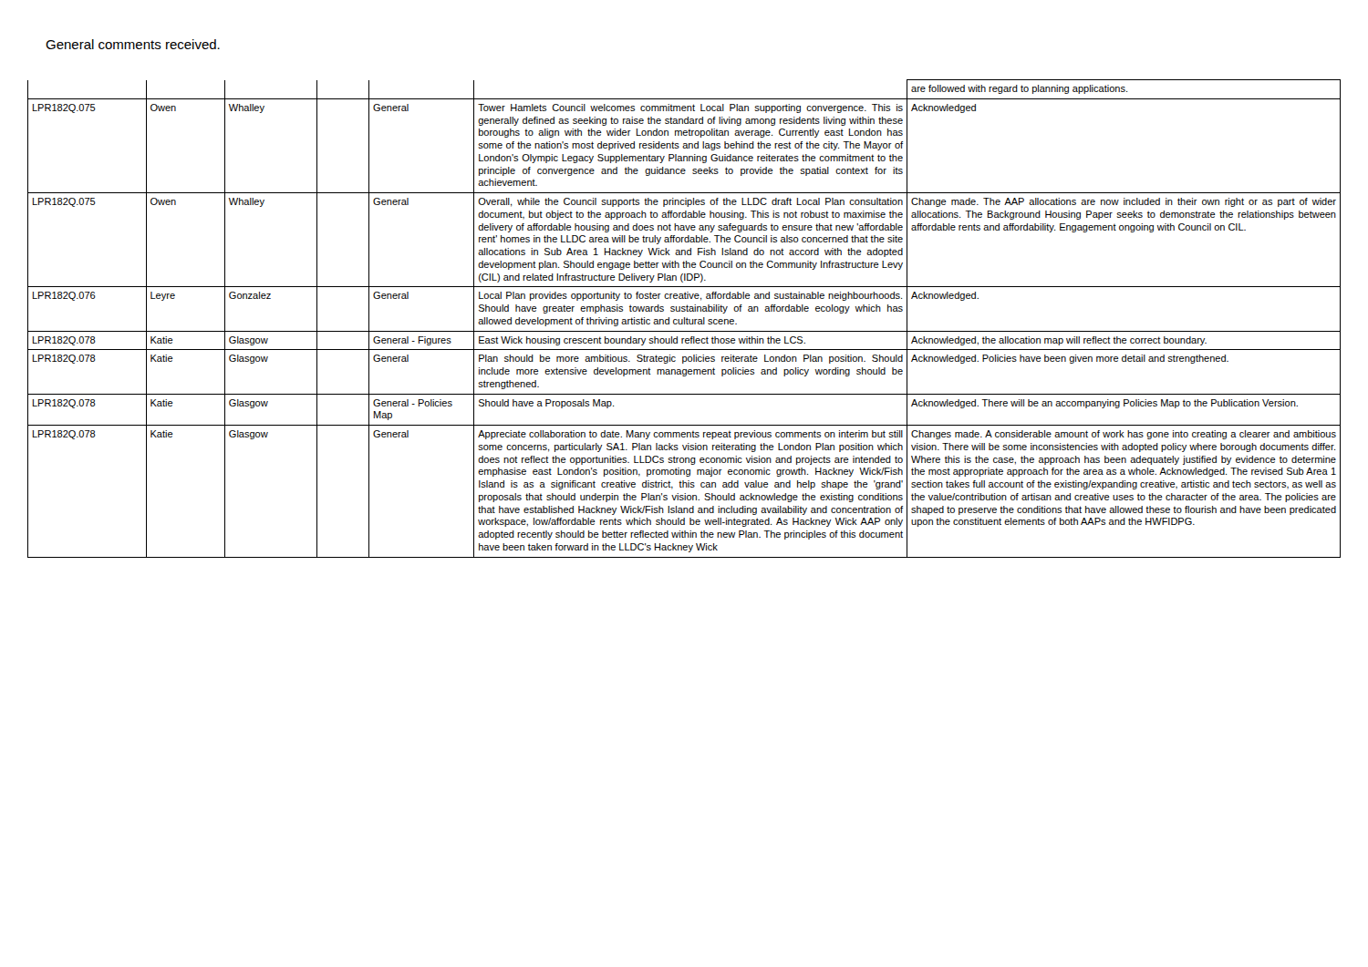General comments received.
| | | | | | | are followed with regard to planning applications. |
| LPR182Q.075 | Owen | Whalley | | General | Tower Hamlets Council welcomes commitment Local Plan supporting convergence. This is generally defined as seeking to raise the standard of living among residents living within these boroughs to align with the wider London metropolitan average. Currently east London has some of the nation's most deprived residents and lags behind the rest of the city. The Mayor of London's Olympic Legacy Supplementary Planning Guidance reiterates the commitment to the principle of convergence and the guidance seeks to provide the spatial context for its achievement. | Acknowledged |
| LPR182Q.075 | Owen | Whalley | | General | Overall, while the Council supports the principles of the LLDC draft Local Plan consultation document, but object to the approach to affordable housing. This is not robust to maximise the delivery of affordable housing and does not have any safeguards to ensure that new 'affordable rent' homes in the LLDC area will be truly affordable. The Council is also concerned that the site allocations in Sub Area 1 Hackney Wick and Fish Island do not accord with the adopted development plan. Should engage better with the Council on the Community Infrastructure Levy (CIL) and related Infrastructure Delivery Plan (IDP). | Change made. The AAP allocations are now included in their own right or as part of wider allocations. The Background Housing Paper seeks to demonstrate the relationships between affordable rents and affordability. Engagement ongoing with Council on CIL. |
| LPR182Q.076 | Leyre | Gonzalez | | General | Local Plan provides opportunity to foster creative, affordable and sustainable neighbourhoods. Should have greater emphasis towards sustainability of an affordable ecology which has allowed development of thriving artistic and cultural scene. | Acknowledged. |
| LPR182Q.078 | Katie | Glasgow | | General - Figures | East Wick housing crescent boundary should reflect those within the LCS. | Acknowledged, the allocation map will reflect the correct boundary. |
| LPR182Q.078 | Katie | Glasgow | | General | Plan should be more ambitious. Strategic policies reiterate London Plan position. Should include more extensive development management policies and policy wording should be strengthened. | Acknowledged. Policies have been given more detail and strengthened. |
| LPR182Q.078 | Katie | Glasgow | | General - Policies Map | Should have a Proposals Map. | Acknowledged. There will be an accompanying Policies Map to the Publication Version. |
| LPR182Q.078 | Katie | Glasgow | | General | Appreciate collaboration to date. Many comments repeat previous comments on interim but still some concerns, particularly SA1. Plan lacks vision reiterating the London Plan position which does not reflect the opportunities. LLDCs strong economic vision and projects are intended to emphasise east London's position, promoting major economic growth. Hackney Wick/Fish Island is as a significant creative district, this can add value and help shape the 'grand' proposals that should underpin the Plan's vision. Should acknowledge the existing conditions that have established Hackney Wick/Fish Island and including availability and concentration of workspace, low/affordable rents which should be well-integrated. As Hackney Wick AAP only adopted recently should be better reflected within the new Plan. The principles of this document have been taken forward in the LLDC's Hackney Wick | Changes made. A considerable amount of work has gone into creating a clearer and ambitious vision. There will be some inconsistencies with adopted policy where borough documents differ. Where this is the case, the approach has been adequately justified by evidence to determine the most appropriate approach for the area as a whole. Acknowledged. The revised Sub Area 1 section takes full account of the existing/expanding creative, artistic and tech sectors, as well as the value/contribution of artisan and creative uses to the character of the area. The policies are shaped to preserve the conditions that have allowed these to flourish and have been predicated upon the constituent elements of both AAPs and the HWFIDPG. |